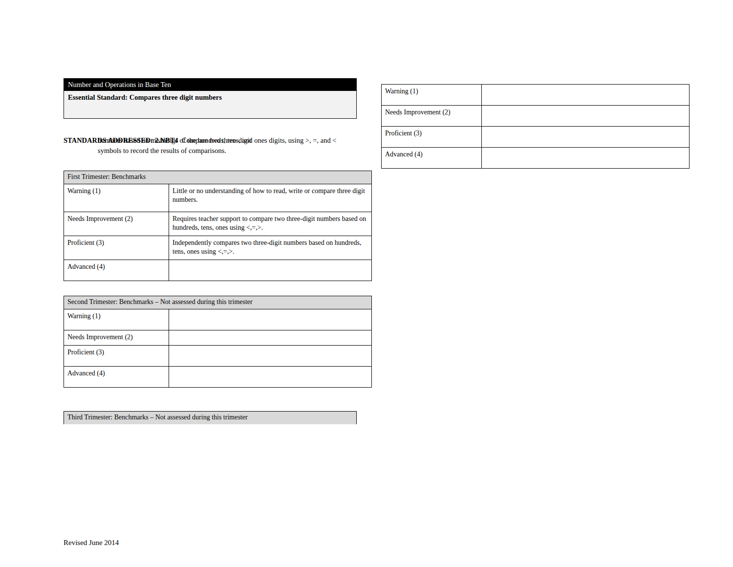Number and Operations in Base Ten
Essential Standard: Compares three digit numbers
STANDARDS ADDRESSED: 2.NBT4 Compare two three-digit numbers based on meanings of the hundreds, tens, and ones digits, using >, =, and < symbols to record the results of comparisons.
First Trimester: Benchmarks
| Warning (1) | Little or no understanding of how to read, write or compare three digit numbers. |
| Needs Improvement (2) | Requires teacher support to compare two three-digit numbers based on hundreds, tens, ones using <,=,>. |
| Proficient (3) | Independently compares two three-digit numbers based on hundreds, tens, ones using <,=,>. |
| Advanced (4) | |
Second Trimester: Benchmarks – Not assessed during this trimester
| Warning (1) | |
| Needs Improvement (2) | |
| Proficient (3) | |
| Advanced (4) | |
Third Trimester: Benchmarks – Not assessed during this trimester
| Warning (1) | |
| Needs Improvement (2) | |
| Proficient (3) | |
| Advanced (4) | |
Revised June 2014